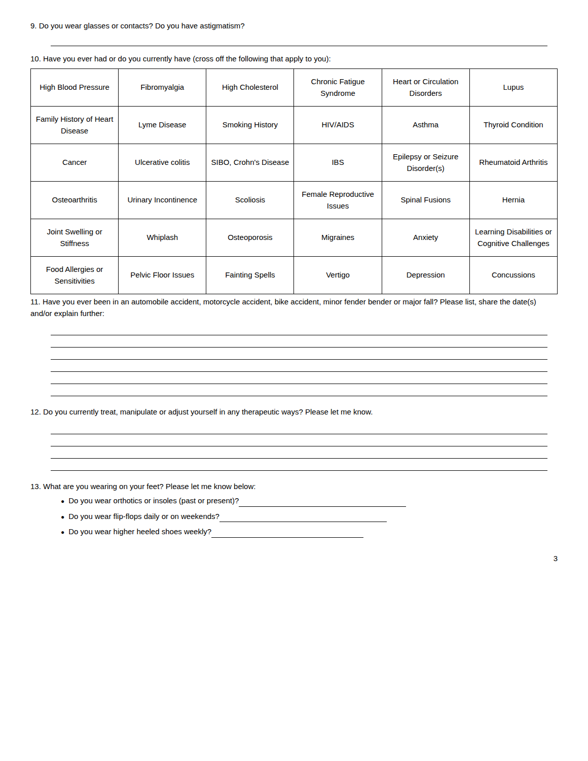9. Do you wear glasses or contacts? Do you have astigmatism?
10. Have you ever had or do you currently have (cross off the following that apply to you):
| High Blood Pressure | Fibromyalgia | High Cholesterol | Chronic Fatigue Syndrome | Heart or Circulation Disorders | Lupus |
| Family History of Heart Disease | Lyme Disease | Smoking History | HIV/AIDS | Asthma | Thyroid Condition |
| Cancer | Ulcerative colitis | SIBO, Crohn's Disease | IBS | Epilepsy or Seizure Disorder(s) | Rheumatoid Arthritis |
| Osteoarthritis | Urinary Incontinence | Scoliosis | Female Reproductive Issues | Spinal Fusions | Hernia |
| Joint Swelling or Stiffness | Whiplash | Osteoporosis | Migraines | Anxiety | Learning Disabilities or Cognitive Challenges |
| Food Allergies or Sensitivities | Pelvic Floor Issues | Fainting Spells | Vertigo | Depression | Concussions |
11. Have you ever been in an automobile accident, motorcycle accident, bike accident, minor fender bender or major fall? Please list, share the date(s) and/or explain further:
12. Do you currently treat, manipulate or adjust yourself in any therapeutic ways? Please let me know.
13. What are you wearing on your feet? Please let me know below:
Do you wear orthotics or insoles (past or present)?
Do you wear flip-flops daily or on weekends?
Do you wear higher heeled shoes weekly?
3